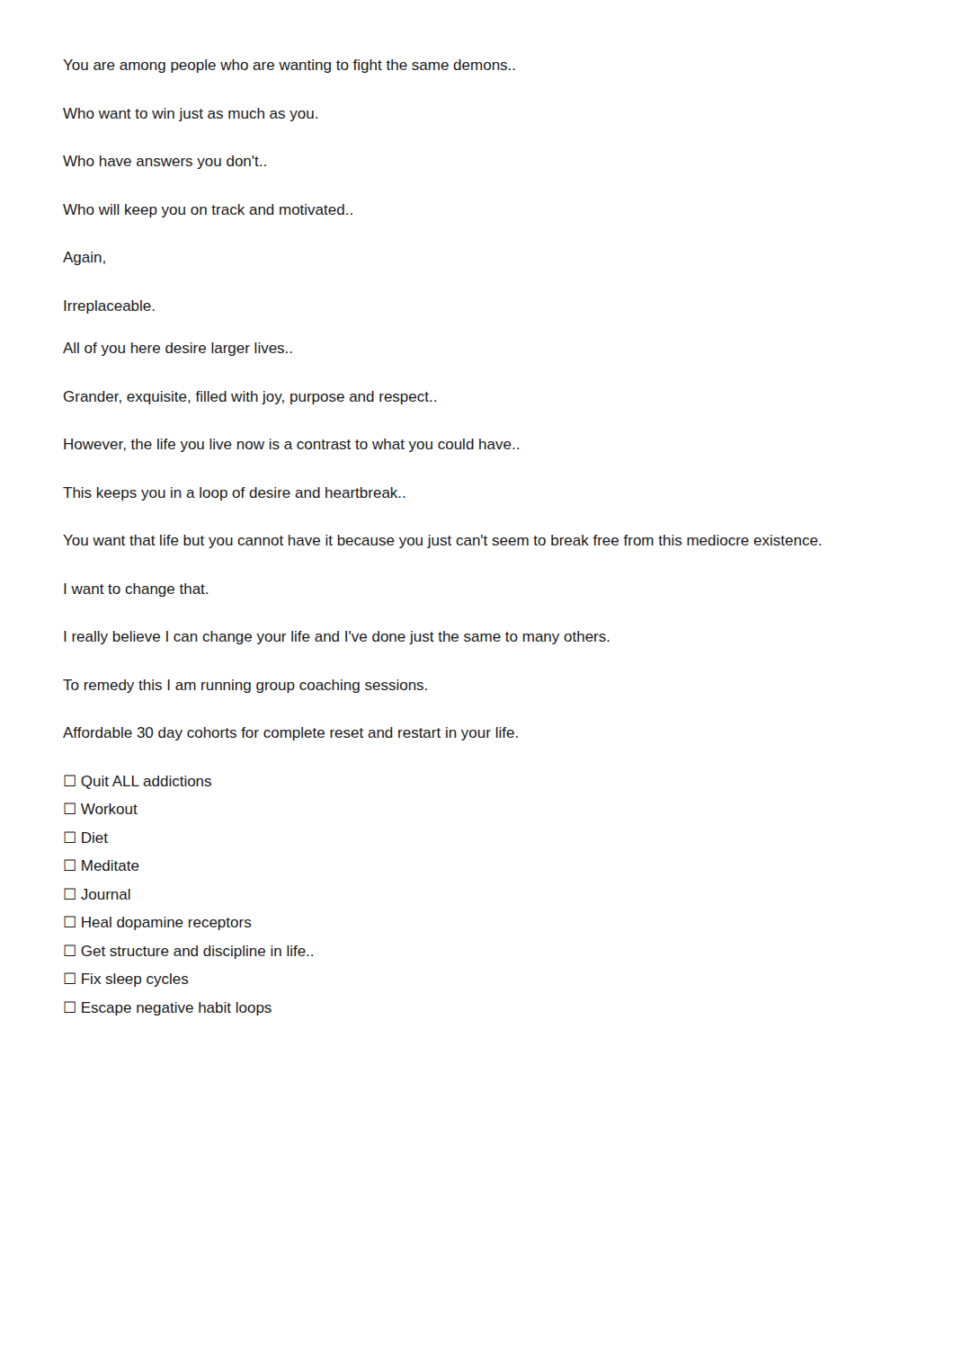You are among people who are wanting to fight the same demons..
Who want to win just as much as you.
Who have answers you don't..
Who will keep you on track and motivated..
Again,
Irreplaceable.
All of you here desire larger lives..
Grander, exquisite, filled with joy, purpose and respect..
However, the life you live now is a contrast to what you could have..
This keeps you in a loop of desire and heartbreak..
You want that life but you cannot have it because you just can't seem to break free from this mediocre existence.
I want to change that.
I really believe I can change your life and I've done just the same to many others.
To remedy this I am running group coaching sessions.
Affordable 30 day cohorts for complete reset and restart in your life.
☐ Quit ALL addictions
☐ Workout
☐ Diet
☐ Meditate
☐ Journal
☐ Heal dopamine receptors
☐ Get structure and discipline in life..
☐ Fix sleep cycles
☐ Escape negative habit loops